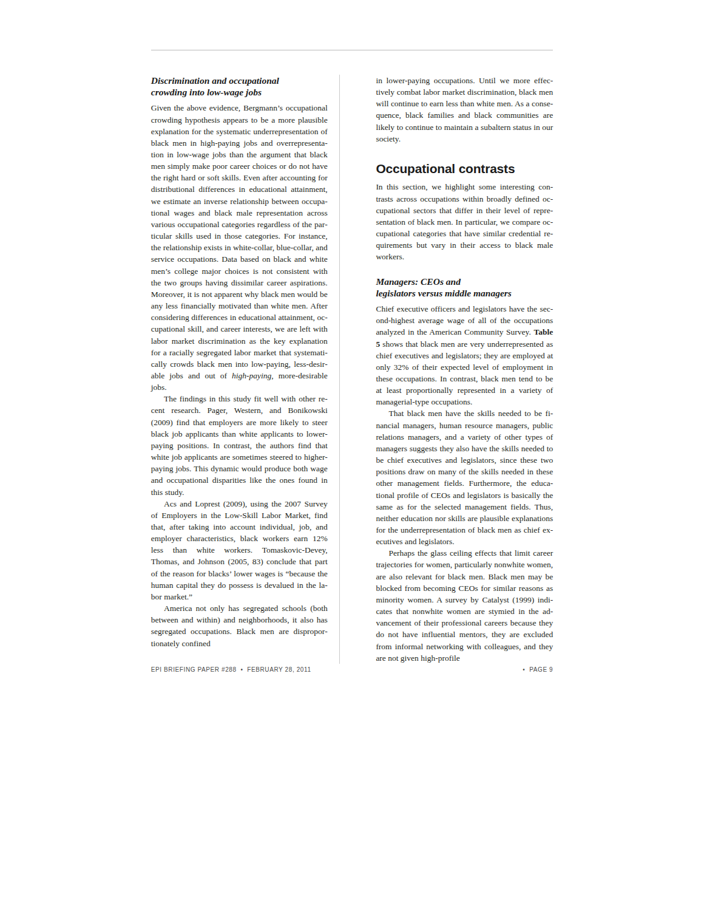Discrimination and occupational
crowding into low-wage jobs
Given the above evidence, Bergmann’s occupational crowding hypothesis appears to be a more plausible explanation for the systematic underrepresentation of black men in high-paying jobs and overrepresentation in low-wage jobs than the argument that black men simply make poor career choices or do not have the right hard or soft skills. Even after accounting for distributional differences in educational attainment, we estimate an inverse relationship between occupational wages and black male representation across various occupational categories regardless of the particular skills used in those categories. For instance, the relationship exists in white-collar, blue-collar, and service occupations. Data based on black and white men’s college major choices is not consistent with the two groups having dissimilar career aspirations. Moreover, it is not apparent why black men would be any less financially motivated than white men. After considering differences in educational attainment, occupational skill, and career interests, we are left with labor market discrimination as the key explanation for a racially segregated labor market that systematically crowds black men into low-paying, less-desirable jobs and out of high-paying, more-desirable jobs.
The findings in this study fit well with other recent research. Pager, Western, and Bonikowski (2009) find that employers are more likely to steer black job applicants than white applicants to lower-paying positions. In contrast, the authors find that white job applicants are sometimes steered to higher-paying jobs. This dynamic would produce both wage and occupational disparities like the ones found in this study.
Acs and Loprest (2009), using the 2007 Survey of Employers in the Low-Skill Labor Market, find that, after taking into account individual, job, and employer characteristics, black workers earn 12% less than white workers. Tomaskovic-Devey, Thomas, and Johnson (2005, 83) conclude that part of the reason for blacks’ lower wages is “because the human capital they do possess is devalued in the labor market.”
America not only has segregated schools (both between and within) and neighborhoods, it also has segregated occupations. Black men are disproportionately confined
in lower-paying occupations. Until we more effectively combat labor market discrimination, black men will continue to earn less than white men. As a consequence, black families and black communities are likely to continue to maintain a subaltern status in our society.
Occupational contrasts
In this section, we highlight some interesting contrasts across occupations within broadly defined occupational sectors that differ in their level of representation of black men. In particular, we compare occupational categories that have similar credential requirements but vary in their access to black male workers.
Managers: CEOs and
legislators versus middle managers
Chief executive officers and legislators have the second-highest average wage of all of the occupations analyzed in the American Community Survey. Table 5 shows that black men are very underrepresented as chief executives and legislators; they are employed at only 32% of their expected level of employment in these occupations. In contrast, black men tend to be at least proportionally represented in a variety of managerial-type occupations.
That black men have the skills needed to be financial managers, human resource managers, public relations managers, and a variety of other types of managers suggests they also have the skills needed to be chief executives and legislators, since these two positions draw on many of the skills needed in these other management fields. Furthermore, the educational profile of CEOs and legislators is basically the same as for the selected management fields. Thus, neither education nor skills are plausible explanations for the underrepresentation of black men as chief executives and legislators.
Perhaps the glass ceiling effects that limit career trajectories for women, particularly nonwhite women, are also relevant for black men. Black men may be blocked from becoming CEOs for similar reasons as minority women. A survey by Catalyst (1999) indicates that nonwhite women are stymied in the advancement of their professional careers because they do not have influential mentors, they are excluded from informal networking with colleagues, and they are not given high-profile
EPI Briefing Paper #288 • February 28, 2011
• Page 9